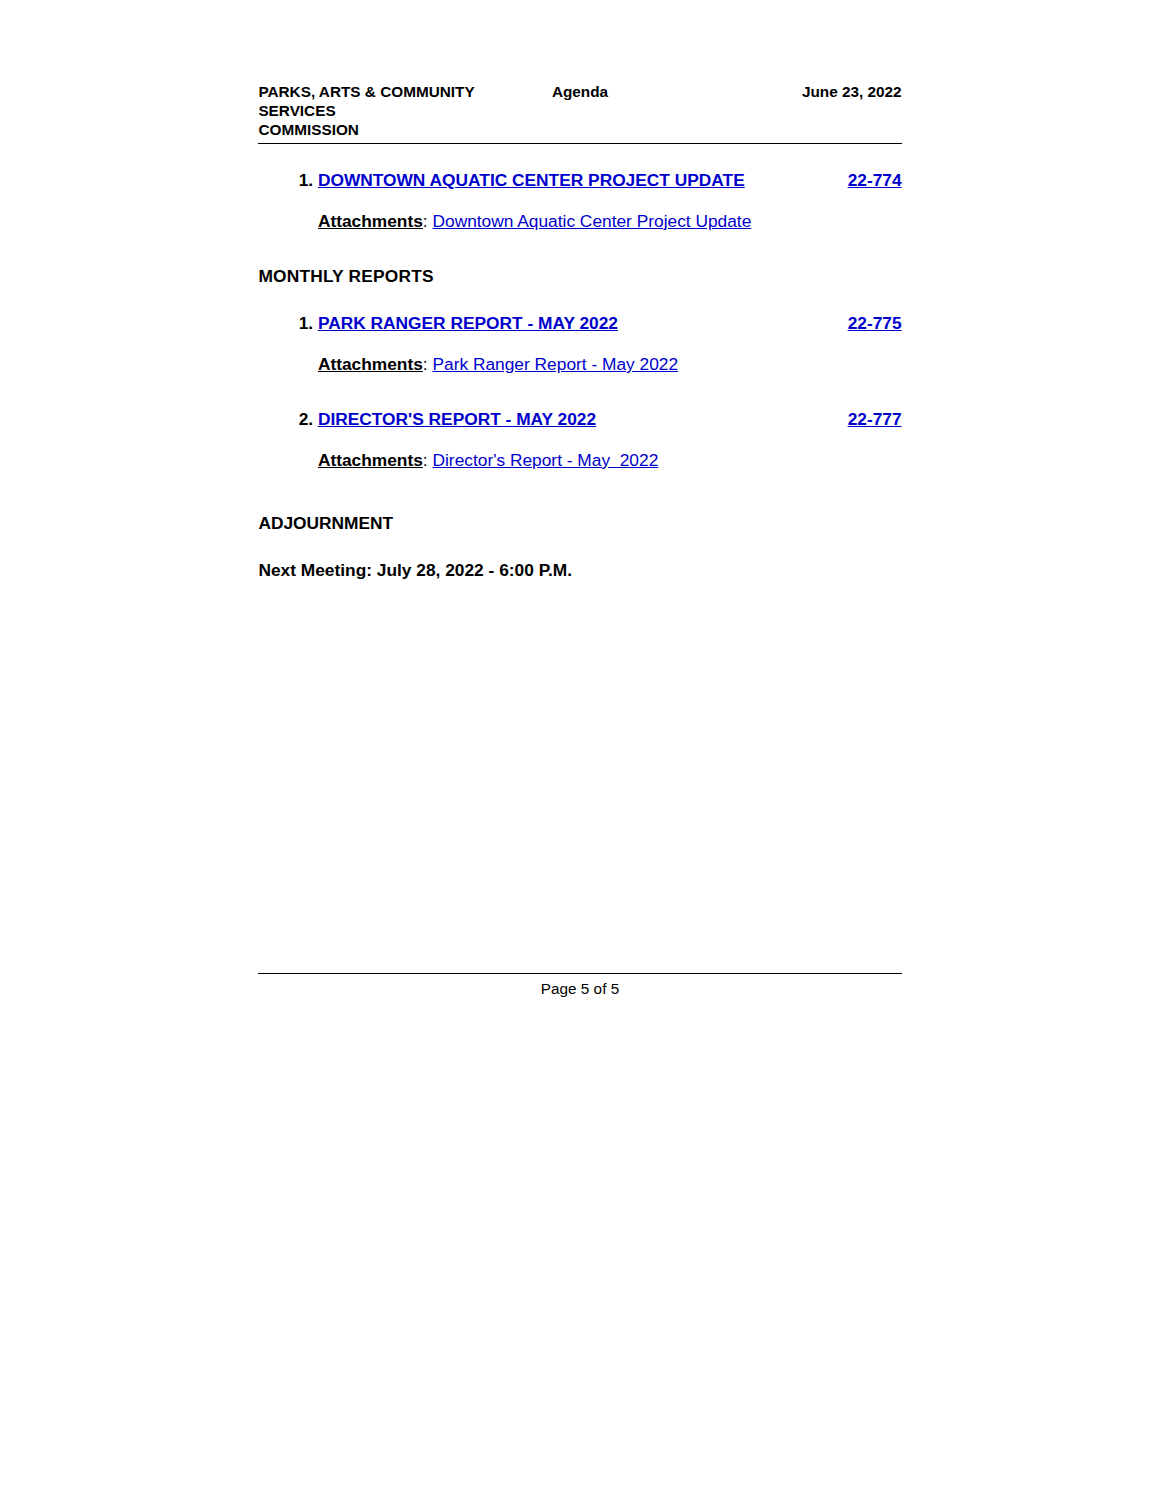Parks, Arts & Community Services
Commission
Agenda
June 23, 2022
1.
DOWNTOWN AQUATIC CENTER PROJECT UPDATE
22-774
Attachments: Downtown Aquatic Center Project Update
MONTHLY REPORTS
1.
PARK RANGER REPORT - MAY 2022
22-775
Attachments: Park Ranger Report - May 2022
2.
DIRECTOR'S REPORT - MAY 2022
22-777
Attachments: Director's Report - May 2022
ADJOURNMENT
Next Meeting: July 28, 2022 - 6:00 P.M.
Page 5 of 5